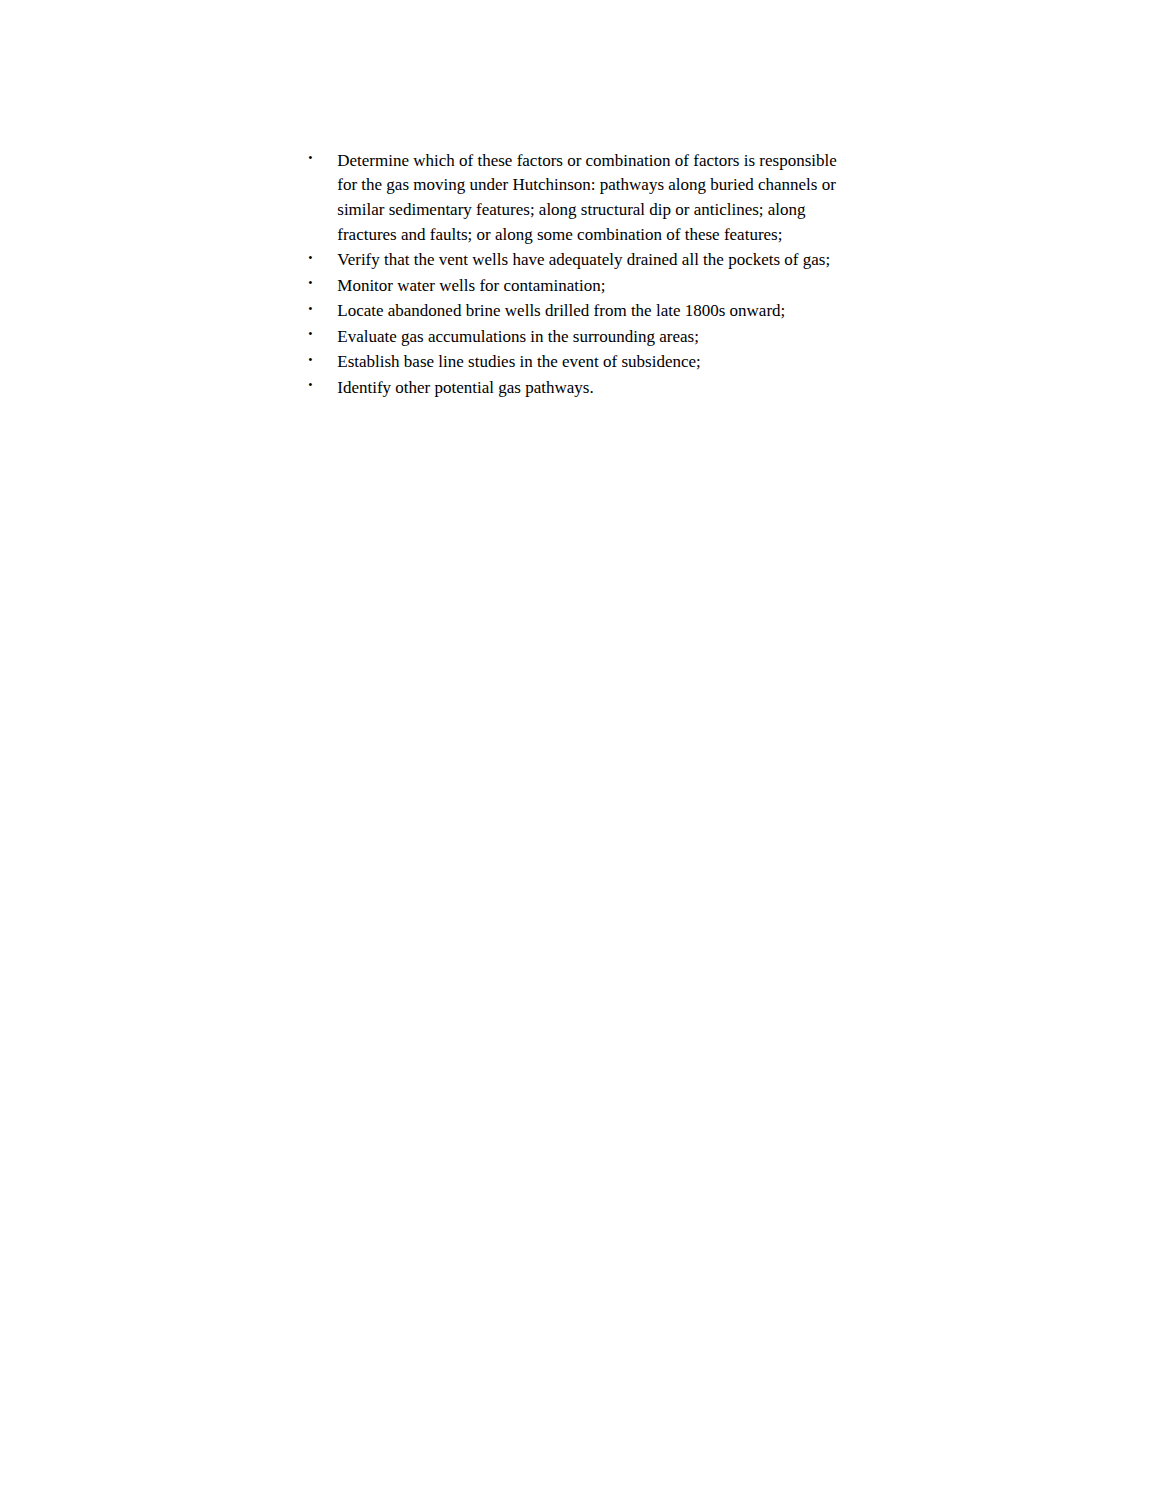Determine which of these factors or combination of factors is responsible for the gas moving under Hutchinson: pathways along buried channels or similar sedimentary features; along structural dip or anticlines; along fractures and faults; or along some combination of these features;
Verify that the vent wells have adequately drained all the pockets of gas;
Monitor water wells for contamination;
Locate abandoned brine wells drilled from the late 1800s onward;
Evaluate gas accumulations in the surrounding areas;
Establish base line studies in the event of subsidence;
Identify other potential gas pathways.